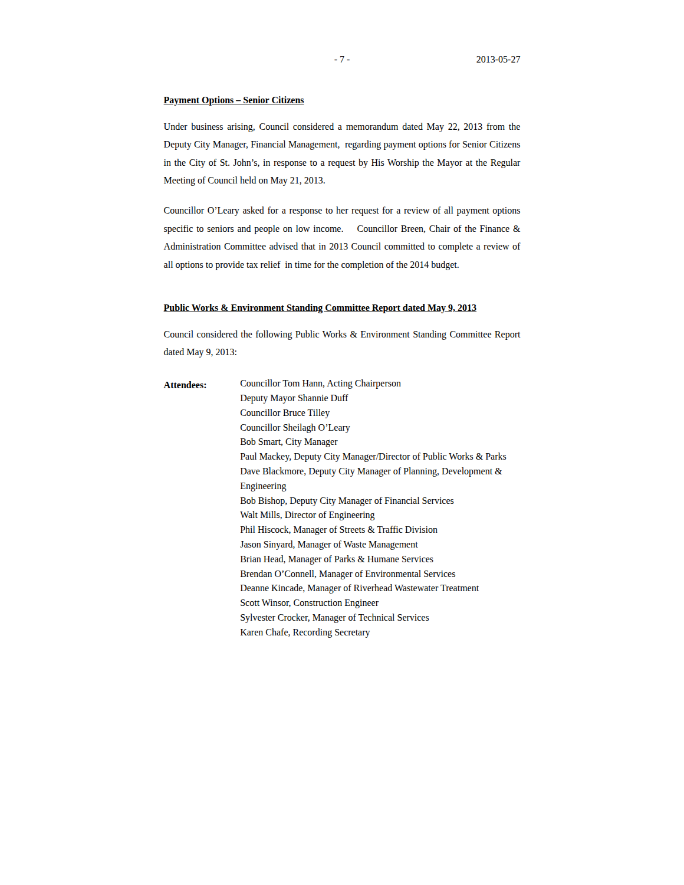- 7 - 2013-05-27
Payment Options – Senior Citizens
Under business arising, Council considered a memorandum dated May 22, 2013 from the Deputy City Manager, Financial Management, regarding payment options for Senior Citizens in the City of St. John’s, in response to a request by His Worship the Mayor at the Regular Meeting of Council held on May 21, 2013.
Councillor O’Leary asked for a response to her request for a review of all payment options specific to seniors and people on low income. Councillor Breen, Chair of the Finance & Administration Committee advised that in 2013 Council committed to complete a review of all options to provide tax relief in time for the completion of the 2014 budget.
Public Works & Environment Standing Committee Report dated May 9, 2013
Council considered the following Public Works & Environment Standing Committee Report dated May 9, 2013:
Attendees:
Councillor Tom Hann, Acting Chairperson
Deputy Mayor Shannie Duff
Councillor Bruce Tilley
Councillor Sheilagh O’Leary
Bob Smart, City Manager
Paul Mackey, Deputy City Manager/Director of Public Works & Parks
Dave Blackmore, Deputy City Manager of Planning, Development & Engineering
Bob Bishop, Deputy City Manager of Financial Services
Walt Mills, Director of Engineering
Phil Hiscock, Manager of Streets & Traffic Division
Jason Sinyard, Manager of Waste Management
Brian Head, Manager of Parks & Humane Services
Brendan O’Connell, Manager of Environmental Services
Deanne Kincade, Manager of Riverhead Wastewater Treatment
Scott Winsor, Construction Engineer
Sylvester Crocker, Manager of Technical Services
Karen Chafe, Recording Secretary